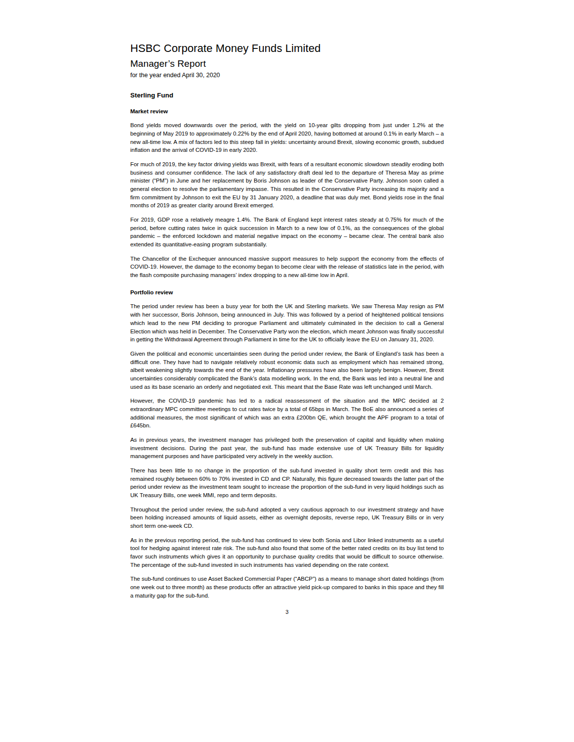HSBC Corporate Money Funds Limited
Manager’s Report
for the year ended April 30, 2020
Sterling Fund
Market review
Bond yields moved downwards over the period, with the yield on 10-year gilts dropping from just under 1.2% at the beginning of May 2019 to approximately 0.22% by the end of April 2020, having bottomed at around 0.1% in early March – a new all-time low. A mix of factors led to this steep fall in yields: uncertainty around Brexit, slowing economic growth, subdued inflation and the arrival of COVID-19 in early 2020.
For much of 2019, the key factor driving yields was Brexit, with fears of a resultant economic slowdown steadily eroding both business and consumer confidence. The lack of any satisfactory draft deal led to the departure of Theresa May as prime minister (“PM”) in June and her replacement by Boris Johnson as leader of the Conservative Party. Johnson soon called a general election to resolve the parliamentary impasse. This resulted in the Conservative Party increasing its majority and a firm commitment by Johnson to exit the EU by 31 January 2020, a deadline that was duly met. Bond yields rose in the final months of 2019 as greater clarity around Brexit emerged.
For 2019, GDP rose a relatively meagre 1.4%. The Bank of England kept interest rates steady at 0.75% for much of the period, before cutting rates twice in quick succession in March to a new low of 0.1%, as the consequences of the global pandemic – the enforced lockdown and material negative impact on the economy – became clear. The central bank also extended its quantitative-easing program substantially.
The Chancellor of the Exchequer announced massive support measures to help support the economy from the effects of COVID-19. However, the damage to the economy began to become clear with the release of statistics late in the period, with the flash composite purchasing managers’ index dropping to a new all-time low in April.
Portfolio review
The period under review has been a busy year for both the UK and Sterling markets. We saw Theresa May resign as PM with her successor, Boris Johnson, being announced in July. This was followed by a period of heightened political tensions which lead to the new PM deciding to prorogue Parliament and ultimately culminated in the decision to call a General Election which was held in December. The Conservative Party won the election, which meant Johnson was finally successful in getting the Withdrawal Agreement through Parliament in time for the UK to officially leave the EU on January 31, 2020.
Given the political and economic uncertainties seen during the period under review, the Bank of England’s task has been a difficult one. They have had to navigate relatively robust economic data such as employment which has remained strong, albeit weakening slightly towards the end of the year. Inflationary pressures have also been largely benign. However, Brexit uncertainties considerably complicated the Bank’s data modelling work. In the end, the Bank was led into a neutral line and used as its base scenario an orderly and negotiated exit. This meant that the Base Rate was left unchanged until March.
However, the COVID-19 pandemic has led to a radical reassessment of the situation and the MPC decided at 2 extraordinary MPC committee meetings to cut rates twice by a total of 65bps in March. The BoE also announced a series of additional measures, the most significant of which was an extra £200bn QE, which brought the APF program to a total of £645bn.
As in previous years, the investment manager has privileged both the preservation of capital and liquidity when making investment decisions. During the past year, the sub-fund has made extensive use of UK Treasury Bills for liquidity management purposes and have participated very actively in the weekly auction.
There has been little to no change in the proportion of the sub-fund invested in quality short term credit and this has remained roughly between 60% to 70% invested in CD and CP. Naturally, this figure decreased towards the latter part of the period under review as the investment team sought to increase the proportion of the sub-fund in very liquid holdings such as UK Treasury Bills, one week MMI, repo and term deposits.
Throughout the period under review, the sub-fund adopted a very cautious approach to our investment strategy and have been holding increased amounts of liquid assets, either as overnight deposits, reverse repo, UK Treasury Bills or in very short term one-week CD.
As in the previous reporting period, the sub-fund has continued to view both Sonia and Libor linked instruments as a useful tool for hedging against interest rate risk. The sub-fund also found that some of the better rated credits on its buy list tend to favor such instruments which gives it an opportunity to purchase quality credits that would be difficult to source otherwise. The percentage of the sub-fund invested in such instruments has varied depending on the rate context.
The sub-fund continues to use Asset Backed Commercial Paper (“ABCP”) as a means to manage short dated holdings (from one week out to three month) as these products offer an attractive yield pick-up compared to banks in this space and they fill a maturity gap for the sub-fund.
3